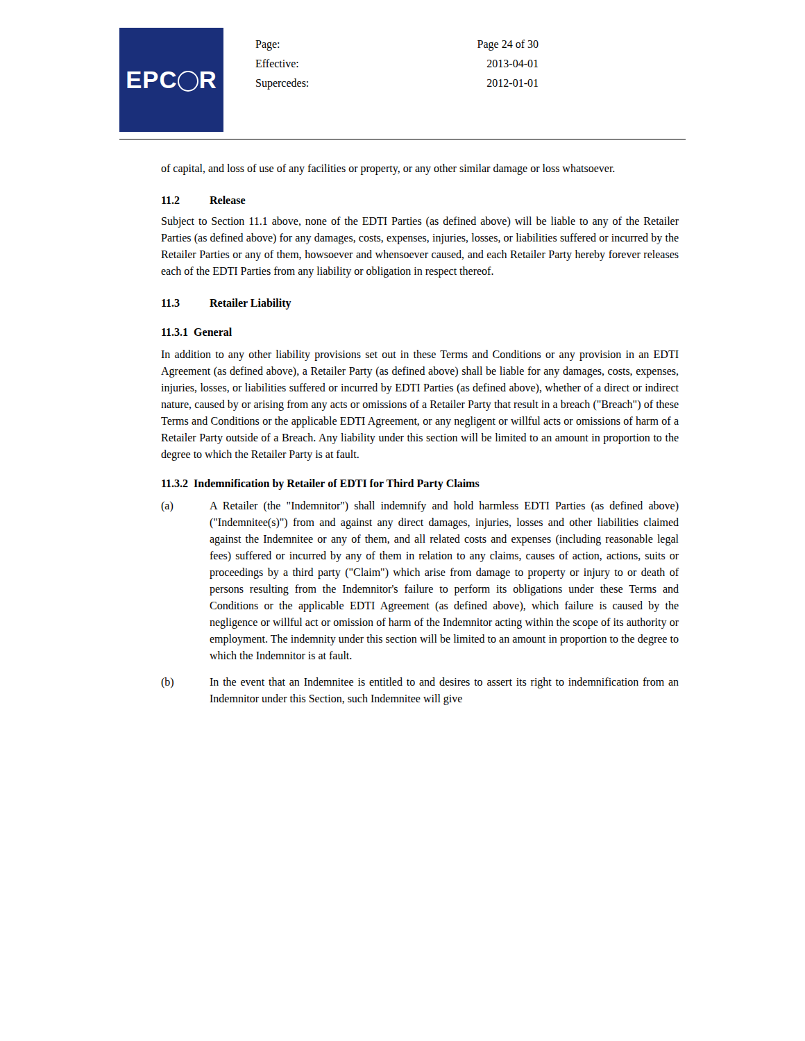EPC R
| Page: | Page 24 of 30 |
| Effective: | 2013-04-01 |
| Supercedes: | 2012-01-01 |
of capital, and loss of use of any facilities or property, or any other similar damage or loss whatsoever.
11.2
Release
Subject to Section 11.1 above, none of the EDTI Parties (as defined above) will be liable to any of the Retailer Parties (as defined above) for any damages, costs, expenses, injuries, losses, or liabilities suffered or incurred by the Retailer Parties or any of them, howsoever and whensoever caused, and each Retailer Party hereby forever releases each of the EDTI Parties from any liability or obligation in respect thereof.
11.3
Retailer Liability
11.3.1 General
In addition to any other liability provisions set out in these Terms and Conditions or any provision in an EDTI Agreement (as defined above), a Retailer Party (as defined above) shall be liable for any damages, costs, expenses, injuries, losses, or liabilities suffered or incurred by EDTI Parties (as defined above), whether of a direct or indirect nature, caused by or arising from any acts or omissions of a Retailer Party that result in a breach ("Breach") of these Terms and Conditions or the applicable EDTI Agreement, or any negligent or willful acts or omissions of harm of a Retailer Party outside of a Breach. Any liability under this section will be limited to an amount in proportion to the degree to which the Retailer Party is at fault.
11.3.2 Indemnification by Retailer of EDTI for Third Party Claims
(a)
A Retailer (the "Indemnitor") shall indemnify and hold harmless EDTI Parties (as defined above) ("Indemnitee(s)") from and against any direct damages, injuries, losses and other liabilities claimed against the Indemnitee or any of them, and all related costs and expenses (including reasonable legal fees) suffered or incurred by any of them in relation to any claims, causes of action, actions, suits or proceedings by a third party ("Claim") which arise from damage to property or injury to or death of persons resulting from the Indemnitor's failure to perform its obligations under these Terms and Conditions or the applicable EDTI Agreement (as defined above), which failure is caused by the negligence or willful act or omission of harm of the Indemnitor acting within the scope of its authority or employment. The indemnity under this section will be limited to an amount in proportion to the degree to which the Indemnitor is at fault.
(b)
In the event that an Indemnitee is entitled to and desires to assert its right to indemnification from an Indemnitor under this Section, such Indemnitee will give